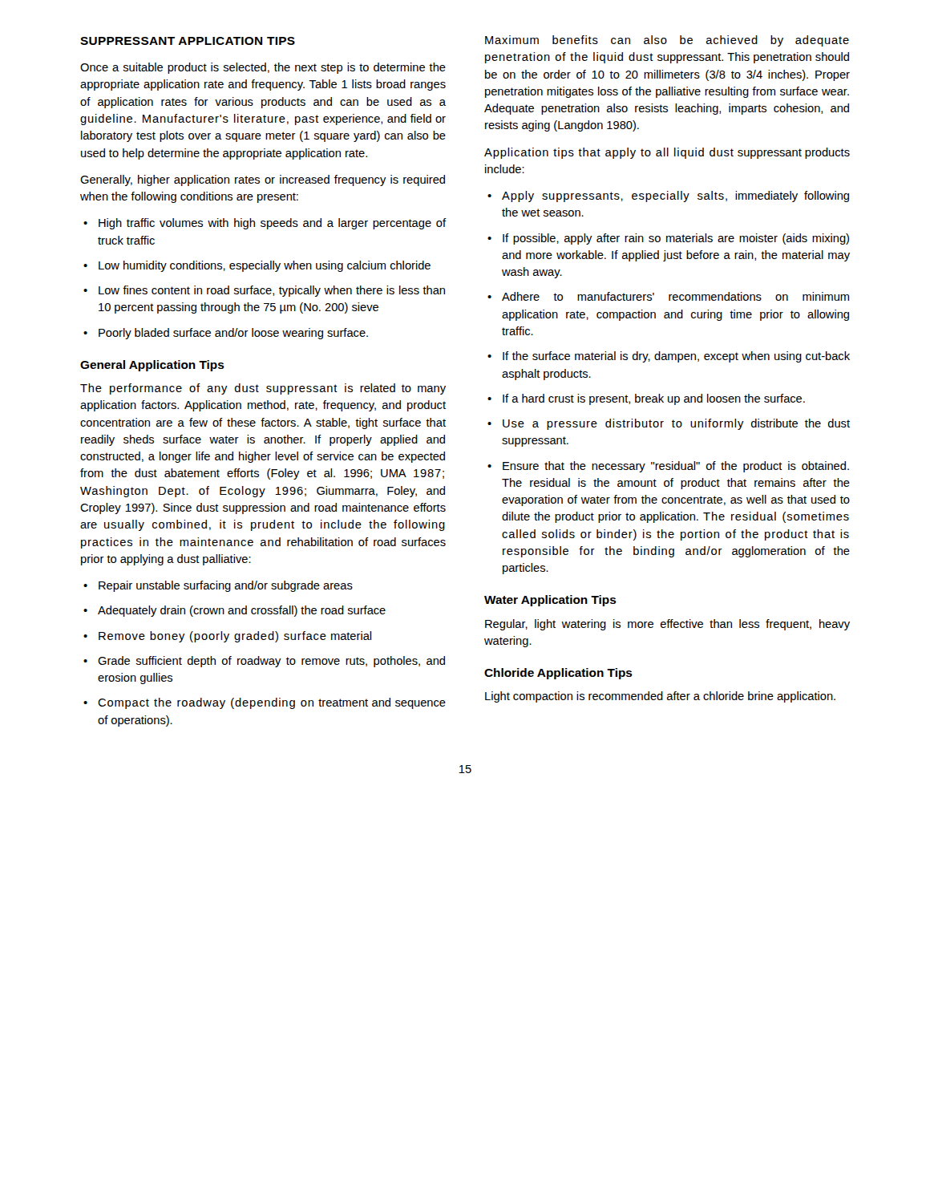SUPPRESSANT APPLICATION TIPS
Once a suitable product is selected, the next step is to determine the appropriate application rate and frequency. Table 1 lists broad ranges of application rates for various products and can be used as a guideline. Manufacturer's literature, past experience, and field or laboratory test plots over a square meter (1 square yard) can also be used to help determine the appropriate application rate.
Generally, higher application rates or increased frequency is required when the following conditions are present:
High traffic volumes with high speeds and a larger percentage of truck traffic
Low humidity conditions, especially when using calcium chloride
Low fines content in road surface, typically when there is less than 10 percent passing through the 75 µm (No. 200) sieve
Poorly bladed surface and/or loose wearing surface.
General Application Tips
The performance of any dust suppressant is related to many application factors. Application method, rate, frequency, and product concentration are a few of these factors. A stable, tight surface that readily sheds surface water is another. If properly applied and constructed, a longer life and higher level of service can be expected from the dust abatement efforts (Foley et al. 1996; UMA 1987; Washington Dept. of Ecology 1996; Giummarra, Foley, and Cropley 1997). Since dust suppression and road maintenance efforts are usually combined, it is prudent to include the following practices in the maintenance and rehabilitation of road surfaces prior to applying a dust palliative:
Repair unstable surfacing and/or subgrade areas
Adequately drain (crown and crossfall) the road surface
Remove boney (poorly graded) surface material
Grade sufficient depth of roadway to remove ruts, potholes, and erosion gullies
Compact the roadway (depending on treatment and sequence of operations).
Maximum benefits can also be achieved by adequate penetration of the liquid dust suppressant. This penetration should be on the order of 10 to 20 millimeters (3/8 to 3/4 inches). Proper penetration mitigates loss of the palliative resulting from surface wear. Adequate penetration also resists leaching, imparts cohesion, and resists aging (Langdon 1980).
Application tips that apply to all liquid dust suppressant products include:
Apply suppressants, especially salts, immediately following the wet season.
If possible, apply after rain so materials are moister (aids mixing) and more workable. If applied just before a rain, the material may wash away.
Adhere to manufacturers' recommendations on minimum application rate, compaction and curing time prior to allowing traffic.
If the surface material is dry, dampen, except when using cut-back asphalt products.
If a hard crust is present, break up and loosen the surface.
Use a pressure distributor to uniformly distribute the dust suppressant.
Ensure that the necessary "residual" of the product is obtained. The residual is the amount of product that remains after the evaporation of water from the concentrate, as well as that used to dilute the product prior to application. The residual (sometimes called solids or binder) is the portion of the product that is responsible for the binding and/or agglomeration of the particles.
Water Application Tips
Regular, light watering is more effective than less frequent, heavy watering.
Chloride Application Tips
Light compaction is recommended after a chloride brine application.
15